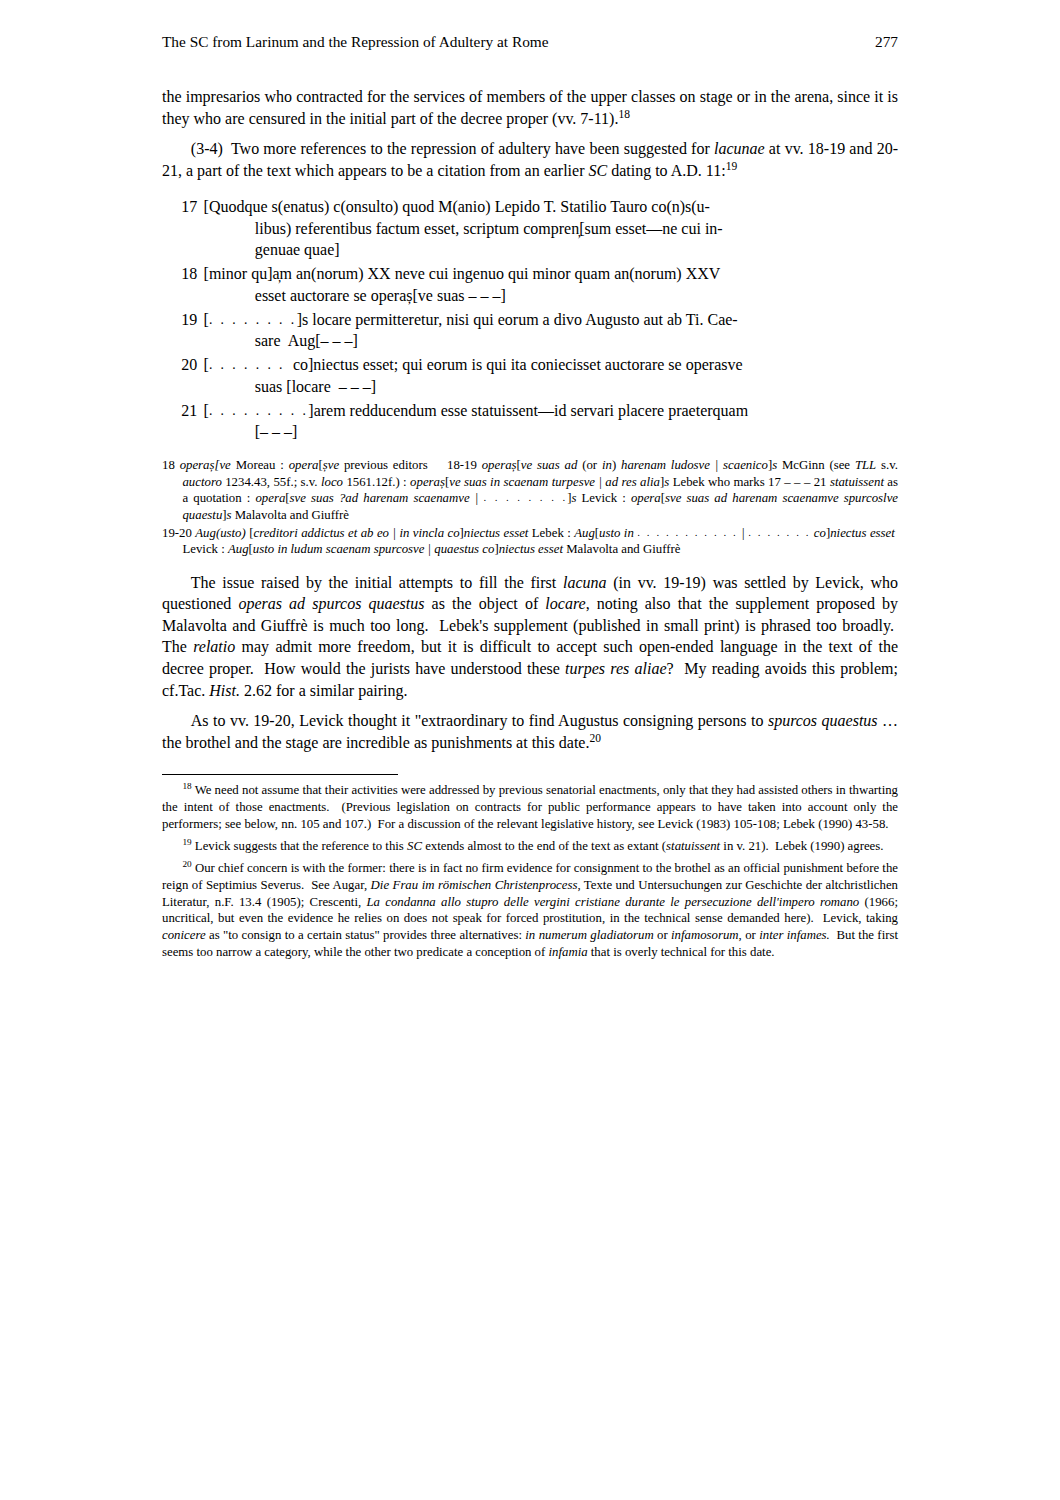The SC from Larinum and the Repression of Adultery at Rome 277
the impresarios who contracted for the services of members of the upper classes on stage or in the arena, since it is they who are censured in the initial part of the decree proper (vv. 7-11).18
(3-4) Two more references to the repression of adultery have been suggested for lacunae at vv. 18-19 and 20-21, a part of the text which appears to be a citation from an earlier SC dating to A.D. 11:19
17 [Quodque s(enatus) c(onsulto) quod M(anio) Lepido T. Statilio Tauro co(n)s(u-libus) referentibus factum esset, scriptum compren̦[sum esset—ne cui in-genuae quae]
18 [minor qu]a̦m an(norum) XX neve cui ingenuo qui minor quam an(norum) XXVesset auctorare se operaș[ve suas – – –]
19 [. . . . . . . .]s locare permitteretur, nisi qui eorum a divo Augusto aut ab Ti. Cae-sare Aug[– – –]
20 [. . . . . . . co]niectus esset; qui eorum is qui ita coniecisset auctorare se operasvesuas [locare – – –]
21 [. . . . . . . . .]arem redducendum esse statuissent—id servari placere praeterquam[– – –]
18 operaș[ve Moreau : opera[șve previous editors 18-19 operaș[ve suas ad (or in) harenam ludosve | scaenico]s McGinn (see TLL s.v. auctoro 1234.43, 55f.; s.v. loco 1561.12f.) : operaș[ve suas in scaenam turpesve | ad res alia]s Lebek who marks 17 – – – 21 statuissent as a quotation : opera[sve suas ?ad harenam scaenamve | . . . . . . . .]s Levick : opera[sve suas ad harenam scaenamve spurcoslve quaestu]s Malavolta and Giuffrè
19-20 Aug(usto) [creditori addictus et ab eo | in vincla co]niectus esset Lebek : Aug[usto in . . . . . . . . . . . | . . . . . . . co]niectus esset Levick : Aug[usto in ludum scaenam spurcosve | quaestus co]niectus esset Malavolta and Giuffrè
The issue raised by the initial attempts to fill the first lacuna (in vv. 19-19) was settled by Levick, who questioned operas ad spurcos quaestus as the object of locare, noting also that the supplement proposed by Malavolta and Giuffrè is much too long. Lebek's supplement (published in small print) is phrased too broadly. The relatio may admit more freedom, but it is difficult to accept such open-ended language in the text of the decree proper. How would the jurists have understood these turpes res aliae? My reading avoids this problem; cf.Tac. Hist. 2.62 for a similar pairing.
As to vv. 19-20, Levick thought it "extraordinary to find Augustus consigning persons to spurcos quaestus … the brothel and the stage are incredible as punishments at this date.20
18 We need not assume that their activities were addressed by previous senatorial enactments, only that they had assisted others in thwarting the intent of those enactments. (Previous legislation on contracts for public performance appears to have taken into account only the performers; see below, nn. 105 and 107.) For a discussion of the relevant legislative history, see Levick (1983) 105-108; Lebek (1990) 43-58.
19 Levick suggests that the reference to this SC extends almost to the end of the text as extant (statuissent in v. 21). Lebek (1990) agrees.
20 Our chief concern is with the former: there is in fact no firm evidence for consignment to the brothel as an official punishment before the reign of Septimius Severus. See Augar, Die Frau im römischen Christenprocess, Texte und Untersuchungen zur Geschichte der altchristlichen Literatur, n.F. 13.4 (1905); Crescenti, La condanna allo stupro delle vergini cristiane durante le persecuzione dell'impero romano (1966; uncritical, but even the evidence he relies on does not speak for forced prostitution, in the technical sense demanded here). Levick, taking conicere as "to consign to a certain status" provides three alternatives: in numerum gladiatorum or infamosorum, or inter infames. But the first seems too narrow a category, while the other two predicate a conception of infamia that is overly technical for this date.